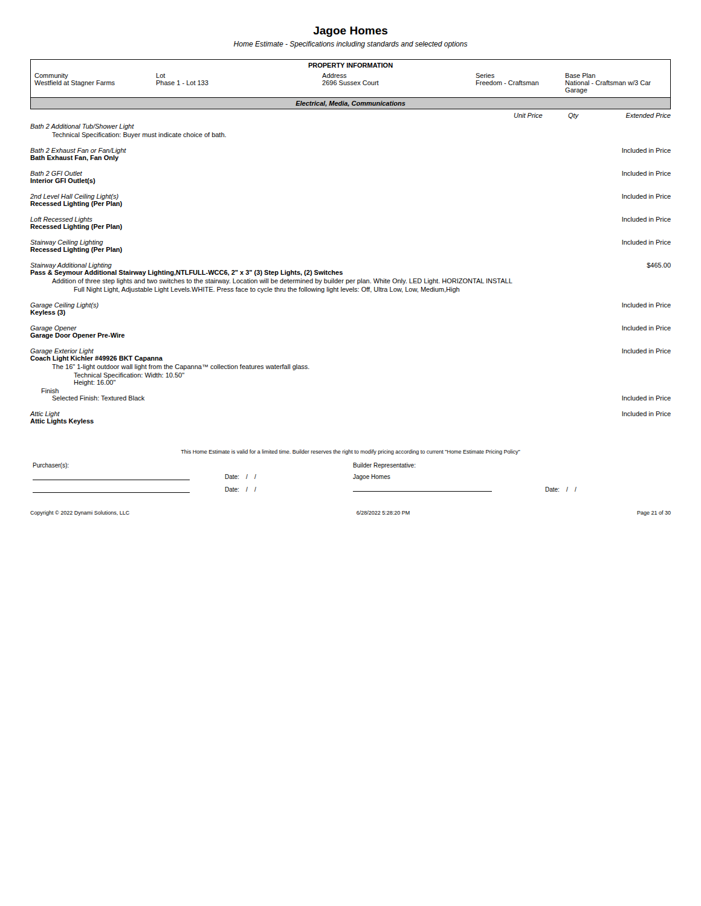Jagoe Homes
Home Estimate - Specifications including standards and selected options
PROPERTY INFORMATION
| Community Westfield at Stagner Farms | Lot Phase 1 - Lot 133 | Address 2696 Sussex Court | Series Freedom - Craftsman | Base Plan National - Craftsman w/3 Car Garage |
Electrical, Media, Communications
Unit Price Qty Extended Price
Bath 2 Additional Tub/Shower Light
Technical Specification: Buyer must indicate choice of bath.
Bath 2 Exhaust Fan or Fan/Light
Bath Exhaust Fan, Fan Only
Included in Price
Bath 2 GFI Outlet
Interior GFI Outlet(s)
Included in Price
2nd Level Hall Ceiling Light(s)
Recessed Lighting (Per Plan)
Included in Price
Loft Recessed Lights
Recessed Lighting (Per Plan)
Included in Price
Stairway Ceiling Lighting
Recessed Lighting (Per Plan)
Included in Price
Stairway Additional Lighting
Pass & Seymour Additional Stairway Lighting,NTLFULL-WCC6, 2" x 3" (3) Step Lights, (2) Switches
Addition of three step lights and two switches to the stairway. Location will be determined by builder per plan. White Only. LED Light. HORIZONTAL INSTALL
Full Night Light, Adjustable Light Levels.WHITE. Press face to cycle thru the following light levels: Off, Ultra Low, Low, Medium,High
$465.00
Garage Ceiling Light(s)
Keyless (3)
Included in Price
Garage Opener
Garage Door Opener Pre-Wire
Included in Price
Garage Exterior Light
Coach Light Kichler #49926 BKT Capanna
Included in Price
The 16" 1-light outdoor wall light from the Capanna™ collection features waterfall glass.
Technical Specification: Width: 10.50"
Height: 16.00"
Finish
Selected Finish: Textured Black
Included in Price
Attic Light
Attic Lights Keyless
Included in Price
This Home Estimate is valid for a limited time. Builder reserves the right to modify pricing according to current "Home Estimate Pricing Policy"
| Purchaser(s): | | Builder Representative: | |
| | Date: / / | Jagoe Homes | |
| | Date: / / | | Date: / / |
Copyright © 2022 Dynami Solutions, LLC
6/28/2022 5:28:20 PM
Page 21 of 30